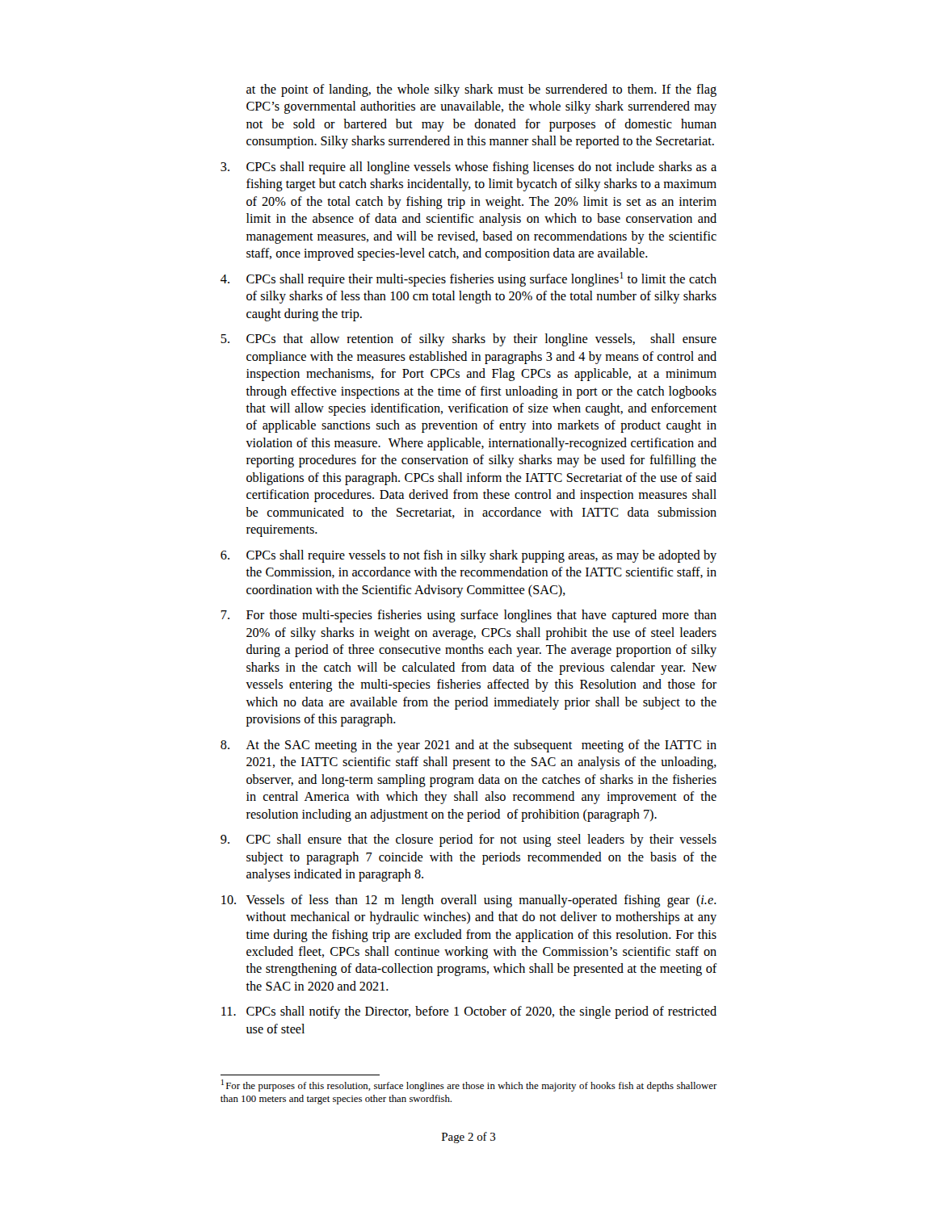at the point of landing, the whole silky shark must be surrendered to them. If the flag CPC’s governmental authorities are unavailable, the whole silky shark surrendered may not be sold or bartered but may be donated for purposes of domestic human consumption. Silky sharks surrendered in this manner shall be reported to the Secretariat.
3. CPCs shall require all longline vessels whose fishing licenses do not include sharks as a fishing target but catch sharks incidentally, to limit bycatch of silky sharks to a maximum of 20% of the total catch by fishing trip in weight. The 20% limit is set as an interim limit in the absence of data and scientific analysis on which to base conservation and management measures, and will be revised, based on recommendations by the scientific staff, once improved species-level catch, and composition data are available.
4. CPCs shall require their multi-species fisheries using surface longlines1 to limit the catch of silky sharks of less than 100 cm total length to 20% of the total number of silky sharks caught during the trip.
5. CPCs that allow retention of silky sharks by their longline vessels, shall ensure compliance with the measures established in paragraphs 3 and 4 by means of control and inspection mechanisms, for Port CPCs and Flag CPCs as applicable, at a minimum through effective inspections at the time of first unloading in port or the catch logbooks that will allow species identification, verification of size when caught, and enforcement of applicable sanctions such as prevention of entry into markets of product caught in violation of this measure. Where applicable, internationally-recognized certification and reporting procedures for the conservation of silky sharks may be used for fulfilling the obligations of this paragraph. CPCs shall inform the IATTC Secretariat of the use of said certification procedures. Data derived from these control and inspection measures shall be communicated to the Secretariat, in accordance with IATTC data submission requirements.
6. CPCs shall require vessels to not fish in silky shark pupping areas, as may be adopted by the Commission, in accordance with the recommendation of the IATTC scientific staff, in coordination with the Scientific Advisory Committee (SAC),
7. For those multi-species fisheries using surface longlines that have captured more than 20% of silky sharks in weight on average, CPCs shall prohibit the use of steel leaders during a period of three consecutive months each year. The average proportion of silky sharks in the catch will be calculated from data of the previous calendar year. New vessels entering the multi-species fisheries affected by this Resolution and those for which no data are available from the period immediately prior shall be subject to the provisions of this paragraph.
8. At the SAC meeting in the year 2021 and at the subsequent meeting of the IATTC in 2021, the IATTC scientific staff shall present to the SAC an analysis of the unloading, observer, and long-term sampling program data on the catches of sharks in the fisheries in central America with which they shall also recommend any improvement of the resolution including an adjustment on the period of prohibition (paragraph 7).
9. CPC shall ensure that the closure period for not using steel leaders by their vessels subject to paragraph 7 coincide with the periods recommended on the basis of the analyses indicated in paragraph 8.
10. Vessels of less than 12 m length overall using manually-operated fishing gear (i.e. without mechanical or hydraulic winches) and that do not deliver to motherships at any time during the fishing trip are excluded from the application of this resolution. For this excluded fleet, CPCs shall continue working with the Commission’s scientific staff on the strengthening of data-collection programs, which shall be presented at the meeting of the SAC in 2020 and 2021.
11. CPCs shall notify the Director, before 1 October of 2020, the single period of restricted use of steel
1 For the purposes of this resolution, surface longlines are those in which the majority of hooks fish at depths shallower than 100 meters and target species other than swordfish.
Page 2 of 3